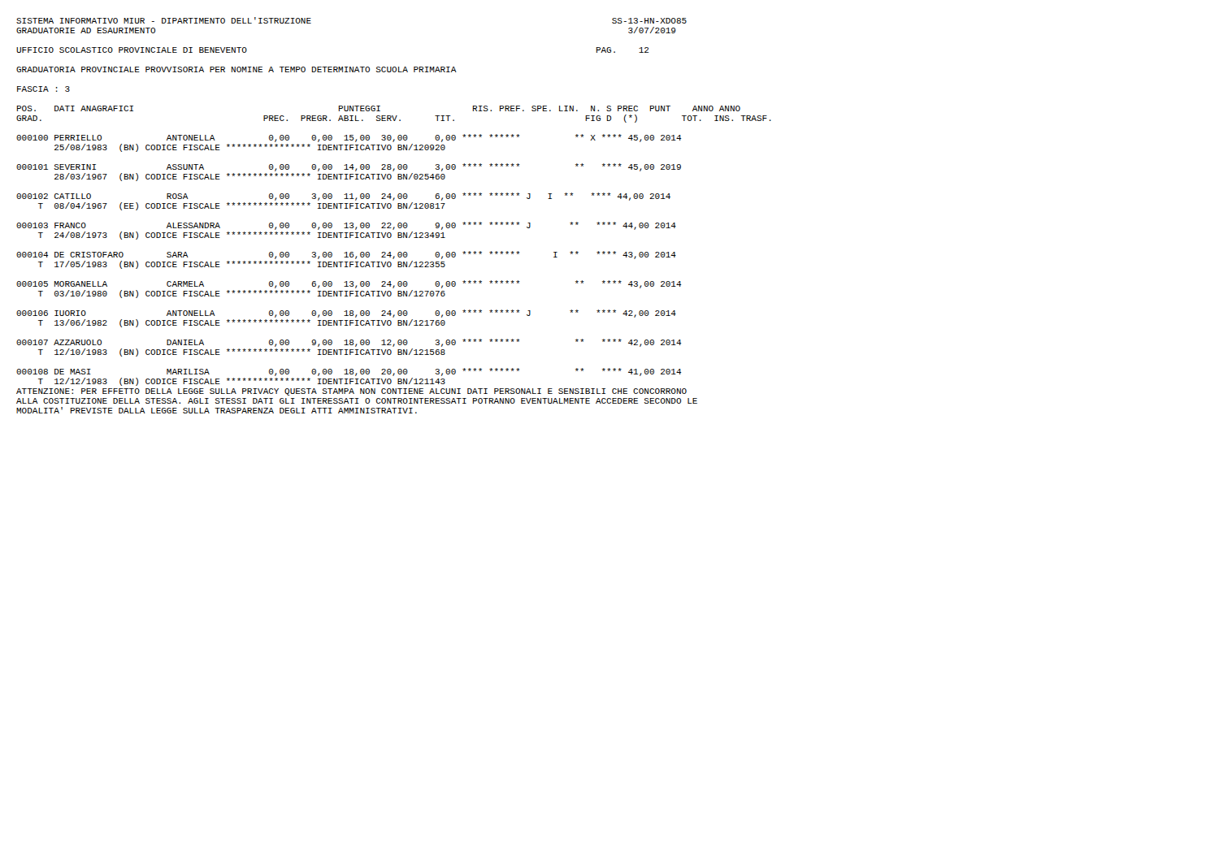SISTEMA INFORMATIVO MIUR - DIPARTIMENTO DELL'ISTRUZIONE                                                        SS-13-HN-XDO85
GRADUATORIE AD ESAURIMENTO                                                                                        3/07/2019

UFFICIO SCOLASTICO PROVINCIALE DI BENEVENTO                                                                 PAG.    12

GRADUATORIA PROVINCIALE PROVVISORIA PER NOMINE A TEMPO DETERMINATO SCUOLA PRIMARIA

FASCIA : 3

POS.   DATI ANAGRAFICI                                      PUNTEGGI                 RIS. PREF. SPE. LIN.  N. S PREC  PUNT    ANNO ANNO
GRAD.                                         PREC.  PREGR. ABIL.  SERV.      TIT.                        FIG D  (*)        TOT.  INS. TRASF.

000100 PERRIELLO            ANTONELLA          0,00    0,00  15,00  30,00     0,00 **** ******          ** X **** 45,00 2014
       25/08/1983  (BN) CODICE FISCALE **************** IDENTIFICATIVO BN/120920

000101 SEVERINI             ASSUNTA            0,00    0,00  14,00  28,00     3,00 **** ******          **   **** 45,00 2019
       28/03/1967  (BN) CODICE FISCALE **************** IDENTIFICATIVO BN/025460

000102 CATILLO              ROSA               0,00    3,00  11,00  24,00     6,00 **** ****** J   I  **   **** 44,00 2014
    T  08/04/1967  (EE) CODICE FISCALE **************** IDENTIFICATIVO BN/120817

000103 FRANCO               ALESSANDRA         0,00    0,00  13,00  22,00     9,00 **** ****** J       **   **** 44,00 2014
    T  24/08/1973  (BN) CODICE FISCALE **************** IDENTIFICATIVO BN/123491

000104 DE CRISTOFARO        SARA               0,00    3,00  16,00  24,00     0,00 **** ******      I  **   **** 43,00 2014
    T  17/05/1983  (BN) CODICE FISCALE **************** IDENTIFICATIVO BN/122355

000105 MORGANELLA           CARMELA            0,00    6,00  13,00  24,00     0,00 **** ******          **   **** 43,00 2014
    T  03/10/1980  (BN) CODICE FISCALE **************** IDENTIFICATIVO BN/127076

000106 IUORIO               ANTONELLA          0,00    0,00  18,00  24,00     0,00 **** ****** J       **   **** 42,00 2014
    T  13/06/1982  (BN) CODICE FISCALE **************** IDENTIFICATIVO BN/121760

000107 AZZARUOLO            DANIELA            0,00    9,00  18,00  12,00     3,00 **** ******          **   **** 42,00 2014
    T  12/10/1983  (BN) CODICE FISCALE **************** IDENTIFICATIVO BN/121568

000108 DE MASI              MARILISA           0,00    0,00  18,00  20,00     3,00 **** ******          **   **** 41,00 2014
    T  12/12/1983  (BN) CODICE FISCALE **************** IDENTIFICATIVO BN/121143
ATTENZIONE: PER EFFETTO DELLA LEGGE SULLA PRIVACY QUESTA STAMPA NON CONTIENE ALCUNI DATI PERSONALI E SENSIBILI CHE CONCORRONO
ALLA COSTITUZIONE DELLA STESSA. AGLI STESSI DATI GLI INTERESSATI O CONTROINTERESSATI POTRANNO EVENTUALMENTE ACCEDERE SECONDO LE
MODALITA' PREVISTE DALLA LEGGE SULLA TRASPARENZA DEGLI ATTI AMMINISTRATIVI.